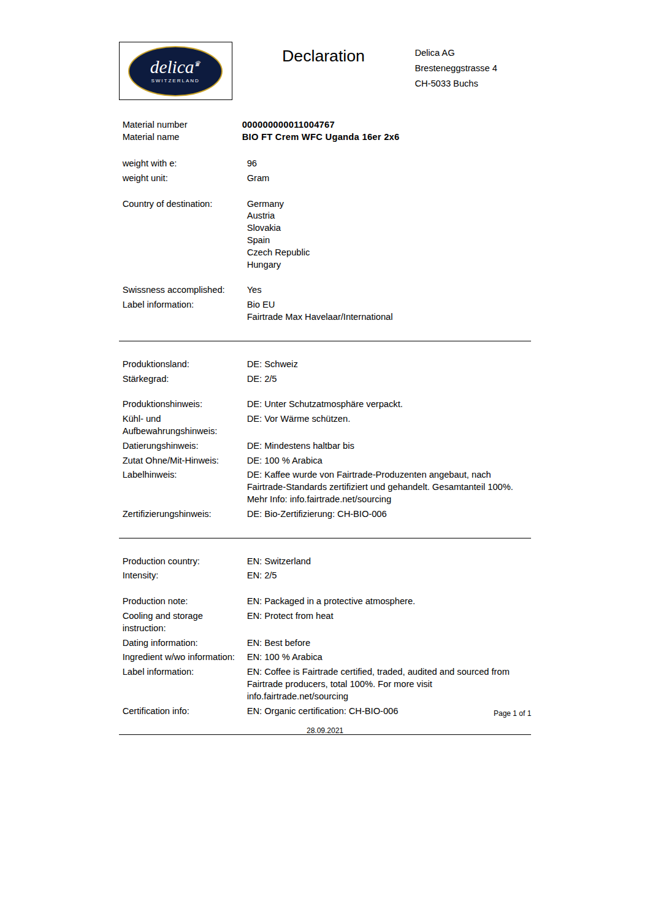delica♛
SWITZERLAND
Declaration
Delica AG
Bresteneggstrasse 4
CH-5033 Buchs
| Material number | 000000000011004767 |
| Material name | BIO FT Crem WFC Uganda 16er 2x6 |
| weight with e: | 96 |
| weight unit: | Gram |
| Country of destination: | Germany Austria Slovakia Spain Czech Republic Hungary |
| Swissness accomplished: | Yes |
| Label information: | Bio EU Fairtrade Max Havelaar/International |
| Produktionsland: | DE: Schweiz |
| Stärkegrad: | DE: 2/5 |
| Produktionshinweis: | DE: Unter Schutzatmosphäre verpackt. |
| Kühl- und Aufbewahrungshinweis: | DE: Vor Wärme schützen. |
| Datierungshinweis: | DE: Mindestens haltbar bis |
| Zutat Ohne/Mit-Hinweis: | DE: 100 % Arabica |
| Labelhinweis: | DE: Kaffee wurde von Fairtrade-Produzenten angebaut, nach Fairtrade-Standards zertifiziert und gehandelt. Gesamtanteil 100%. Mehr Info: info.fairtrade.net/sourcing |
| Zertifizierungshinweis: | DE: Bio-Zertifizierung: CH-BIO-006 |
| Production country: | EN: Switzerland |
| Intensity: | EN: 2/5 |
| Production note: | EN: Packaged in a protective atmosphere. |
| Cooling and storage instruction: | EN: Protect from heat |
| Dating information: | EN: Best before |
| Ingredient w/wo information: | EN: 100 % Arabica |
| Label information: | EN: Coffee is Fairtrade certified, traded, audited and sourced from Fairtrade producers, total 100%. For more visit info.fairtrade.net/sourcing |
| Certification info: | EN: Organic certification: CH-BIO-006 |
Page 1 of 1
28.09.2021